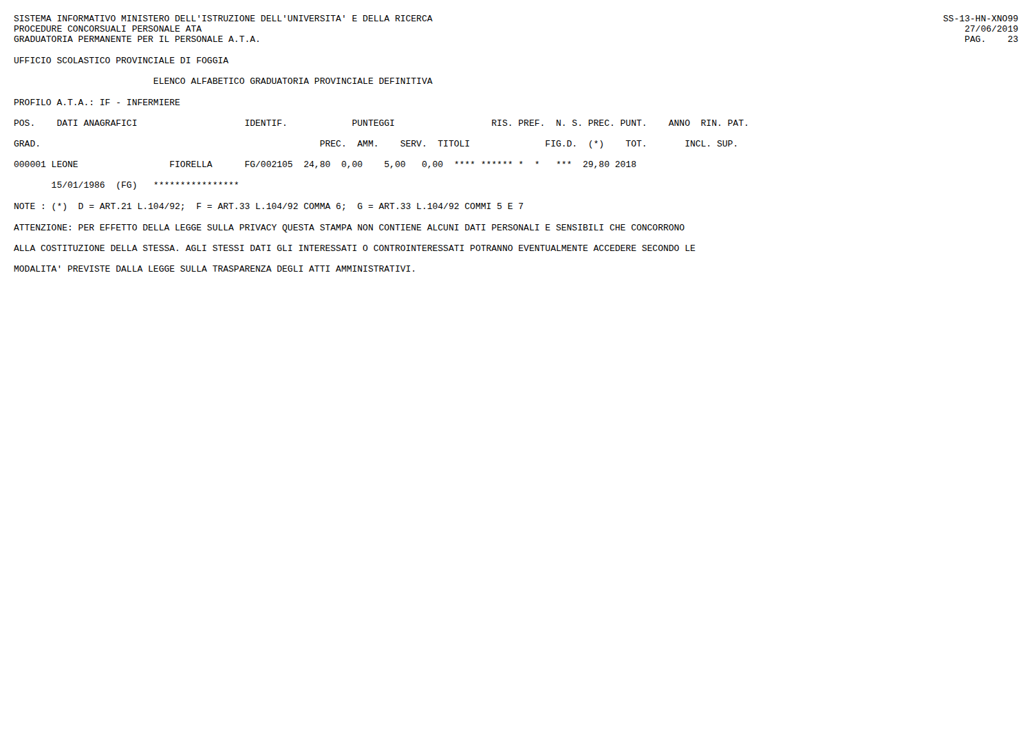SISTEMA INFORMATIVO MINISTERO DELL'ISTRUZIONE DELL'UNIVERSITA' E DELLA RICERCA
PROCEDURE CONCORSUALI PERSONALE ATA
GRADUATORIA PERMANENTE PER IL PERSONALE A.T.A.
SS-13-HN-XNO99
27/06/2019
PAG.    23
UFFICIO SCOLASTICO PROVINCIALE DI FOGGIA
                          ELENCO ALFABETICO GRADUATORIA PROVINCIALE DEFINITIVA
PROFILO A.T.A.: IF - INFERMIERE
POS.    DATI ANAGRAFICI                    IDENTIF.            PUNTEGGI                  RIS. PREF.  N. S. PREC. PUNT.    ANNO  RIN. PAT.

GRAD.                                                    PREC.  AMM.    SERV.  TITOLI              FIG.D.  (*)    TOT.       INCL. SUP.

000001 LEONE                 FIORELLA      FG/002105  24,80  0,00    5,00   0,00  **** ****** *  *   ***  29,80 2018

       15/01/1986  (FG)   ****************
NOTE : (*)  D = ART.21 L.104/92;  F = ART.33 L.104/92 COMMA 6;  G = ART.33 L.104/92 COMMI 5 E 7
ATTENZIONE: PER EFFETTO DELLA LEGGE SULLA PRIVACY QUESTA STAMPA NON CONTIENE ALCUNI DATI PERSONALI E SENSIBILI CHE CONCORRONO

ALLA COSTITUZIONE DELLA STESSA. AGLI STESSI DATI GLI INTERESSATI O CONTROINTERESSATI POTRANNO EVENTUALMENTE ACCEDERE SECONDO LE

MODALITA' PREVISTE DALLA LEGGE SULLA TRASPARENZA DEGLI ATTI AMMINISTRATIVI.